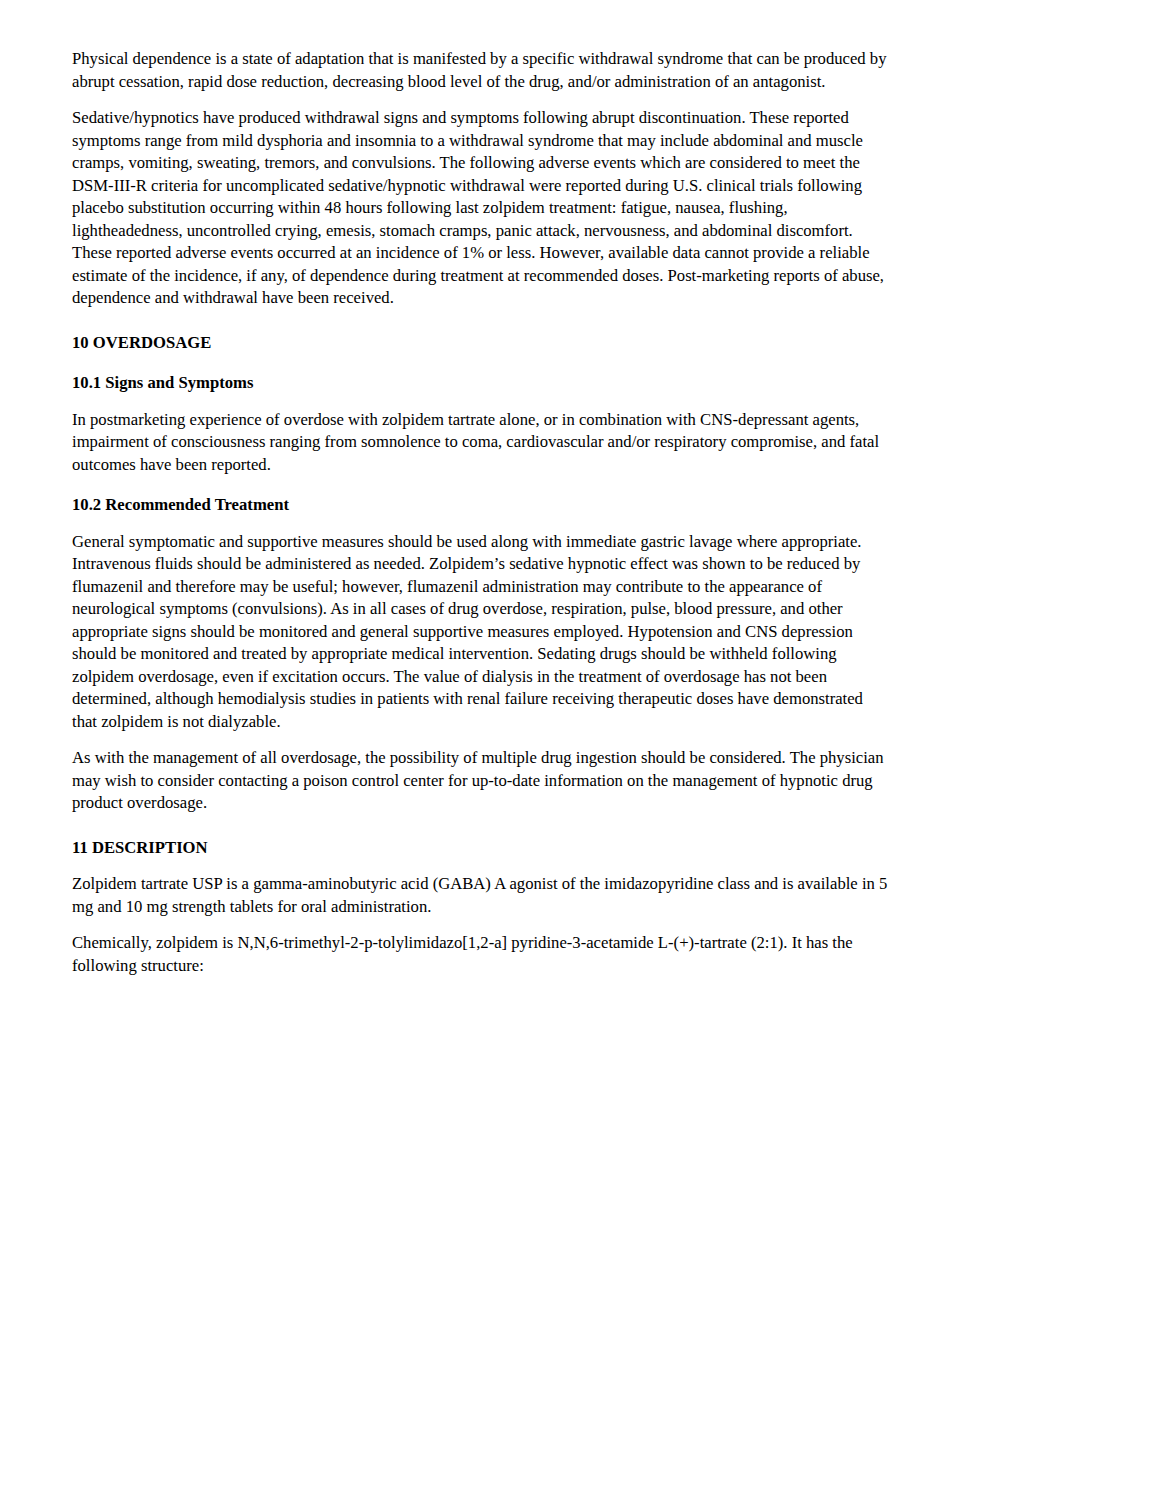Physical dependence is a state of adaptation that is manifested by a specific withdrawal syndrome that can be produced by abrupt cessation, rapid dose reduction, decreasing blood level of the drug, and/or administration of an antagonist.
Sedative/hypnotics have produced withdrawal signs and symptoms following abrupt discontinuation. These reported symptoms range from mild dysphoria and insomnia to a withdrawal syndrome that may include abdominal and muscle cramps, vomiting, sweating, tremors, and convulsions. The following adverse events which are considered to meet the DSM-III-R criteria for uncomplicated sedative/hypnotic withdrawal were reported during U.S. clinical trials following placebo substitution occurring within 48 hours following last zolpidem treatment: fatigue, nausea, flushing, lightheadedness, uncontrolled crying, emesis, stomach cramps, panic attack, nervousness, and abdominal discomfort. These reported adverse events occurred at an incidence of 1% or less. However, available data cannot provide a reliable estimate of the incidence, if any, of dependence during treatment at recommended doses. Post-marketing reports of abuse, dependence and withdrawal have been received.
10 OVERDOSAGE
10.1 Signs and Symptoms
In postmarketing experience of overdose with zolpidem tartrate alone, or in combination with CNS-depressant agents, impairment of consciousness ranging from somnolence to coma, cardiovascular and/or respiratory compromise, and fatal outcomes have been reported.
10.2 Recommended Treatment
General symptomatic and supportive measures should be used along with immediate gastric lavage where appropriate. Intravenous fluids should be administered as needed. Zolpidem’s sedative hypnotic effect was shown to be reduced by flumazenil and therefore may be useful; however, flumazenil administration may contribute to the appearance of neurological symptoms (convulsions). As in all cases of drug overdose, respiration, pulse, blood pressure, and other appropriate signs should be monitored and general supportive measures employed. Hypotension and CNS depression should be monitored and treated by appropriate medical intervention. Sedating drugs should be withheld following zolpidem overdosage, even if excitation occurs. The value of dialysis in the treatment of overdosage has not been determined, although hemodialysis studies in patients with renal failure receiving therapeutic doses have demonstrated that zolpidem is not dialyzable.
As with the management of all overdosage, the possibility of multiple drug ingestion should be considered. The physician may wish to consider contacting a poison control center for up-to-date information on the management of hypnotic drug product overdosage.
11 DESCRIPTION
Zolpidem tartrate USP is a gamma-aminobutyric acid (GABA) A agonist of the imidazopyridine class and is available in 5 mg and 10 mg strength tablets for oral administration.
Chemically, zolpidem is N,N,6-trimethyl-2-p-tolylimidazo[1,2-a] pyridine-3-acetamide L-(+)-tartrate (2:1). It has the following structure: